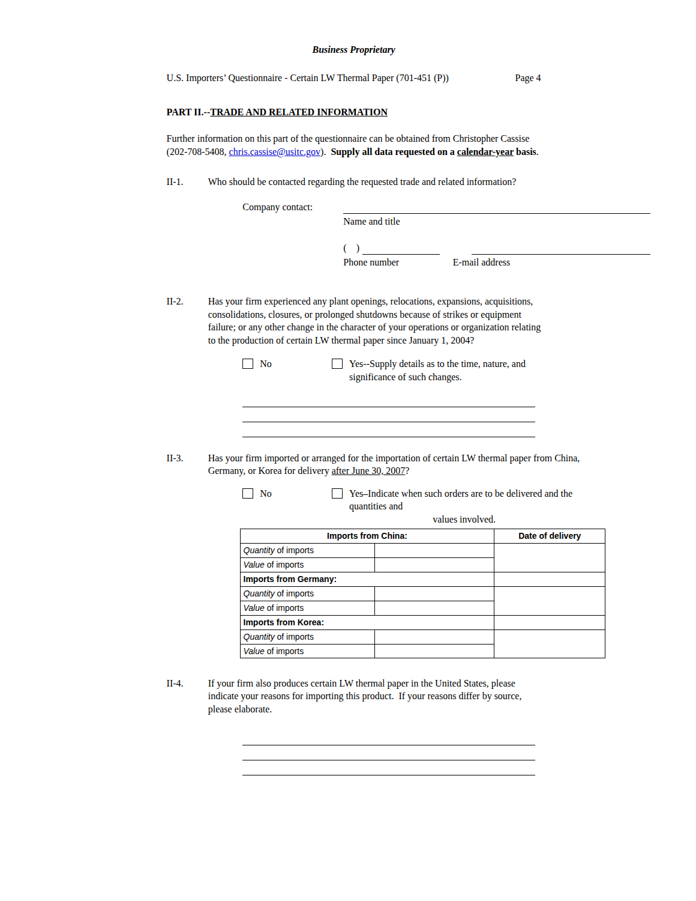Business Proprietary
U.S. Importers’ Questionnaire - Certain LW Thermal Paper (701-451 (P))
Page 4
PART II.--TRADE AND RELATED INFORMATION
Further information on this part of the questionnaire can be obtained from Christopher Cassise (202-708-5408, chris.cassise@usitc.gov). Supply all data requested on a calendar-year basis.
II-1.
Who should be contacted regarding the requested trade and related information?
Company contact:
Name and title
( )
Phone number
E-mail address
II-2.
Has your firm experienced any plant openings, relocations, expansions, acquisitions, consolidations, closures, or prolonged shutdowns because of strikes or equipment failure; or any other change in the character of your operations or organization relating to the production of certain LW thermal paper since January 1, 2004?
No Yes--Supply details as to the time, nature, and significance of such changes.
II-3.
Has your firm imported or arranged for the importation of certain LW thermal paper from China, Germany, or Korea for delivery after June 30, 2007?
No Yes–Indicate when such orders are to be delivered and the quantities and
values involved.
| Imports from China: | Date of delivery |
| --- | --- |
| Quantity of imports | | |
| Value of imports | |
| Imports from Germany: | |
| Quantity of imports | | |
| Value of imports | |
| Imports from Korea: | |
| Quantity of imports | | |
| Value of imports | |
II-4.
If your firm also produces certain LW thermal paper in the United States, please indicate your reasons for importing this product. If your reasons differ by source, please elaborate.